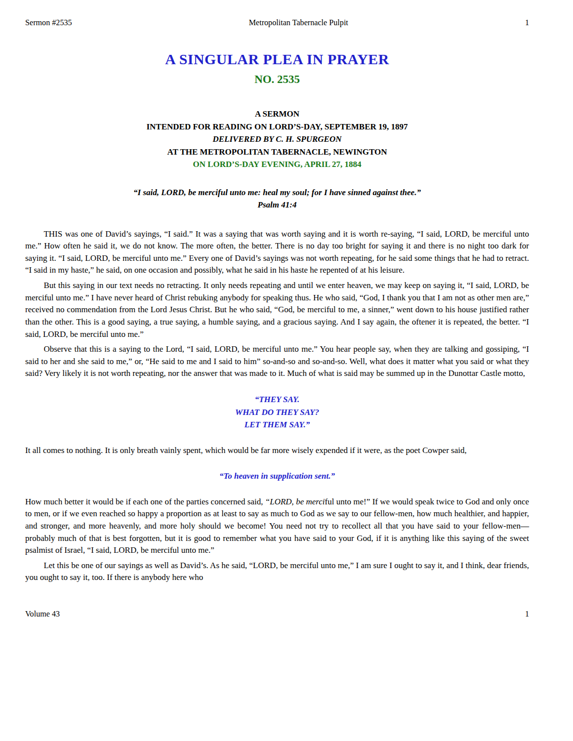Sermon #2535
Metropolitan Tabernacle Pulpit
1
A SINGULAR PLEA IN PRAYER
NO. 2535
A SERMON
INTENDED FOR READING ON LORD’S-DAY, SEPTEMBER 19, 1897
DELIVERED BY C. H. SPURGEON
AT THE METROPOLITAN TABERNACLE, NEWINGTON
ON LORD’S-DAY EVENING, APRIL 27, 1884
“I said, LORD, be merciful unto me: heal my soul; for I have sinned against thee.” Psalm 41:4
THIS was one of David’s sayings, “I said.” It was a saying that was worth saying and it is worth re-saying, “I said, LORD, be merciful unto me.” How often he said it, we do not know. The more often, the better. There is no day too bright for saying it and there is no night too dark for saying it. “I said, LORD, be merciful unto me.” Every one of David’s sayings was not worth repeating, for he said some things that he had to retract. “I said in my haste,” he said, on one occasion and possibly, what he said in his haste he repented of at his leisure.
But this saying in our text needs no retracting. It only needs repeating and until we enter heaven, we may keep on saying it, “I said, LORD, be merciful unto me.” I have never heard of Christ rebuking anybody for speaking thus. He who said, “God, I thank you that I am not as other men are,” received no commendation from the Lord Jesus Christ. But he who said, “God, be merciful to me, a sinner,” went down to his house justified rather than the other. This is a good saying, a true saying, a humble saying, and a gracious saying. And I say again, the oftener it is repeated, the better. “I said, LORD, be merciful unto me.”
Observe that this is a saying to the Lord, “I said, LORD, be merciful unto me.” You hear people say, when they are talking and gossiping, “I said to her and she said to me,” or, “He said to me and I said to him” so-and-so and so-and-so. Well, what does it matter what you said or what they said? Very likely it is not worth repeating, nor the answer that was made to it. Much of what is said may be summed up in the Dunottar Castle motto,
“THEY SAY.
WHAT DO THEY SAY?
LET THEM SAY.”
It all comes to nothing. It is only breath vainly spent, which would be far more wisely expended if it were, as the poet Cowper said,
“To heaven in supplication sent.”
How much better it would be if each one of the parties concerned said, “LORD, be merciful unto me!” If we would speak twice to God and only once to men, or if we even reached so happy a proportion as at least to say as much to God as we say to our fellow-men, how much healthier, and happier, and stronger, and more heavenly, and more holy should we become! You need not try to recollect all that you have said to your fellow-men—probably much of that is best forgotten, but it is good to remember what you have said to your God, if it is anything like this saying of the sweet psalmist of Israel, “I said, LORD, be merciful unto me.”
Let this be one of our sayings as well as David’s. As he said, “LORD, be merciful unto me,” I am sure I ought to say it, and I think, dear friends, you ought to say it, too. If there is anybody here who
Volume 43
1